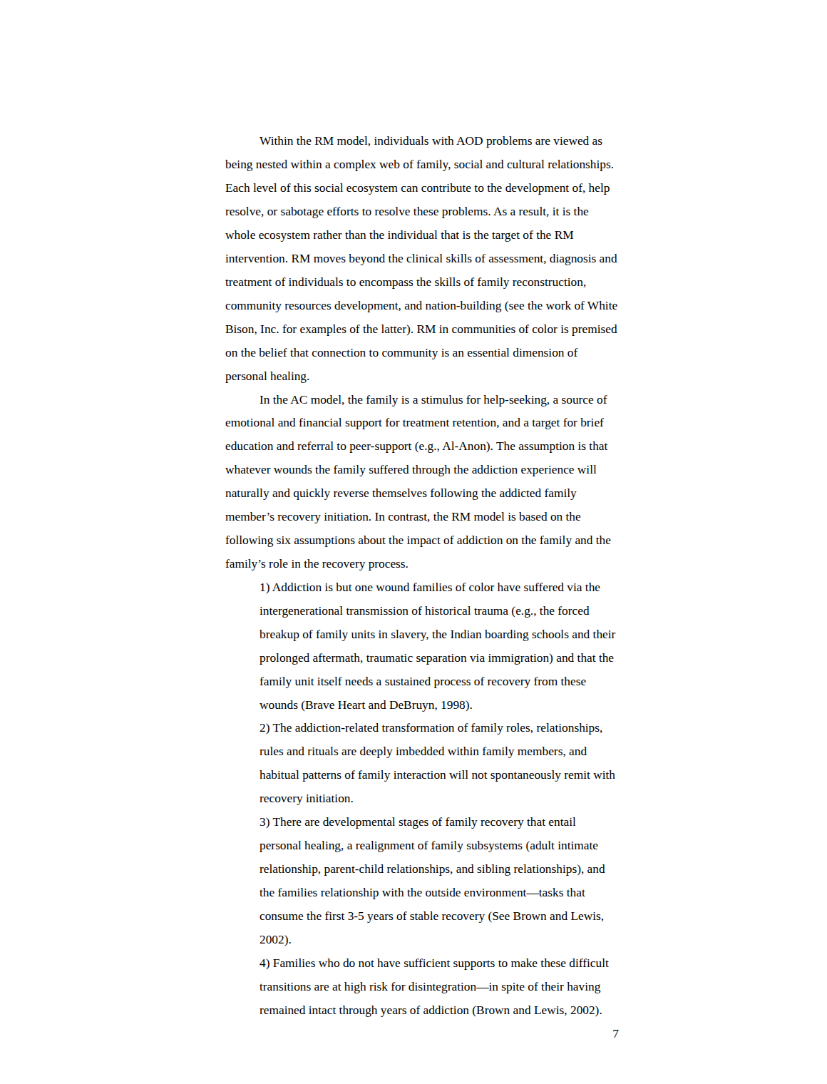Within the RM model, individuals with AOD problems are viewed as being nested within a complex web of family, social and cultural relationships. Each level of this social ecosystem can contribute to the development of, help resolve, or sabotage efforts to resolve these problems. As a result, it is the whole ecosystem rather than the individual that is the target of the RM intervention. RM moves beyond the clinical skills of assessment, diagnosis and treatment of individuals to encompass the skills of family reconstruction, community resources development, and nation-building (see the work of White Bison, Inc. for examples of the latter). RM in communities of color is premised on the belief that connection to community is an essential dimension of personal healing.
In the AC model, the family is a stimulus for help-seeking, a source of emotional and financial support for treatment retention, and a target for brief education and referral to peer-support (e.g., Al-Anon). The assumption is that whatever wounds the family suffered through the addiction experience will naturally and quickly reverse themselves following the addicted family member’s recovery initiation. In contrast, the RM model is based on the following six assumptions about the impact of addiction on the family and the family’s role in the recovery process.
1) Addiction is but one wound families of color have suffered via the intergenerational transmission of historical trauma (e.g., the forced breakup of family units in slavery, the Indian boarding schools and their prolonged aftermath, traumatic separation via immigration) and that the family unit itself needs a sustained process of recovery from these wounds (Brave Heart and DeBruyn, 1998).
2) The addiction-related transformation of family roles, relationships, rules and rituals are deeply imbedded within family members, and habitual patterns of family interaction will not spontaneously remit with recovery initiation.
3) There are developmental stages of family recovery that entail personal healing, a realignment of family subsystems (adult intimate relationship, parent-child relationships, and sibling relationships), and the families relationship with the outside environment—tasks that consume the first 3-5 years of stable recovery (See Brown and Lewis, 2002).
4) Families who do not have sufficient supports to make these difficult transitions are at high risk for disintegration—in spite of their having remained intact through years of addiction (Brown and Lewis, 2002).
7